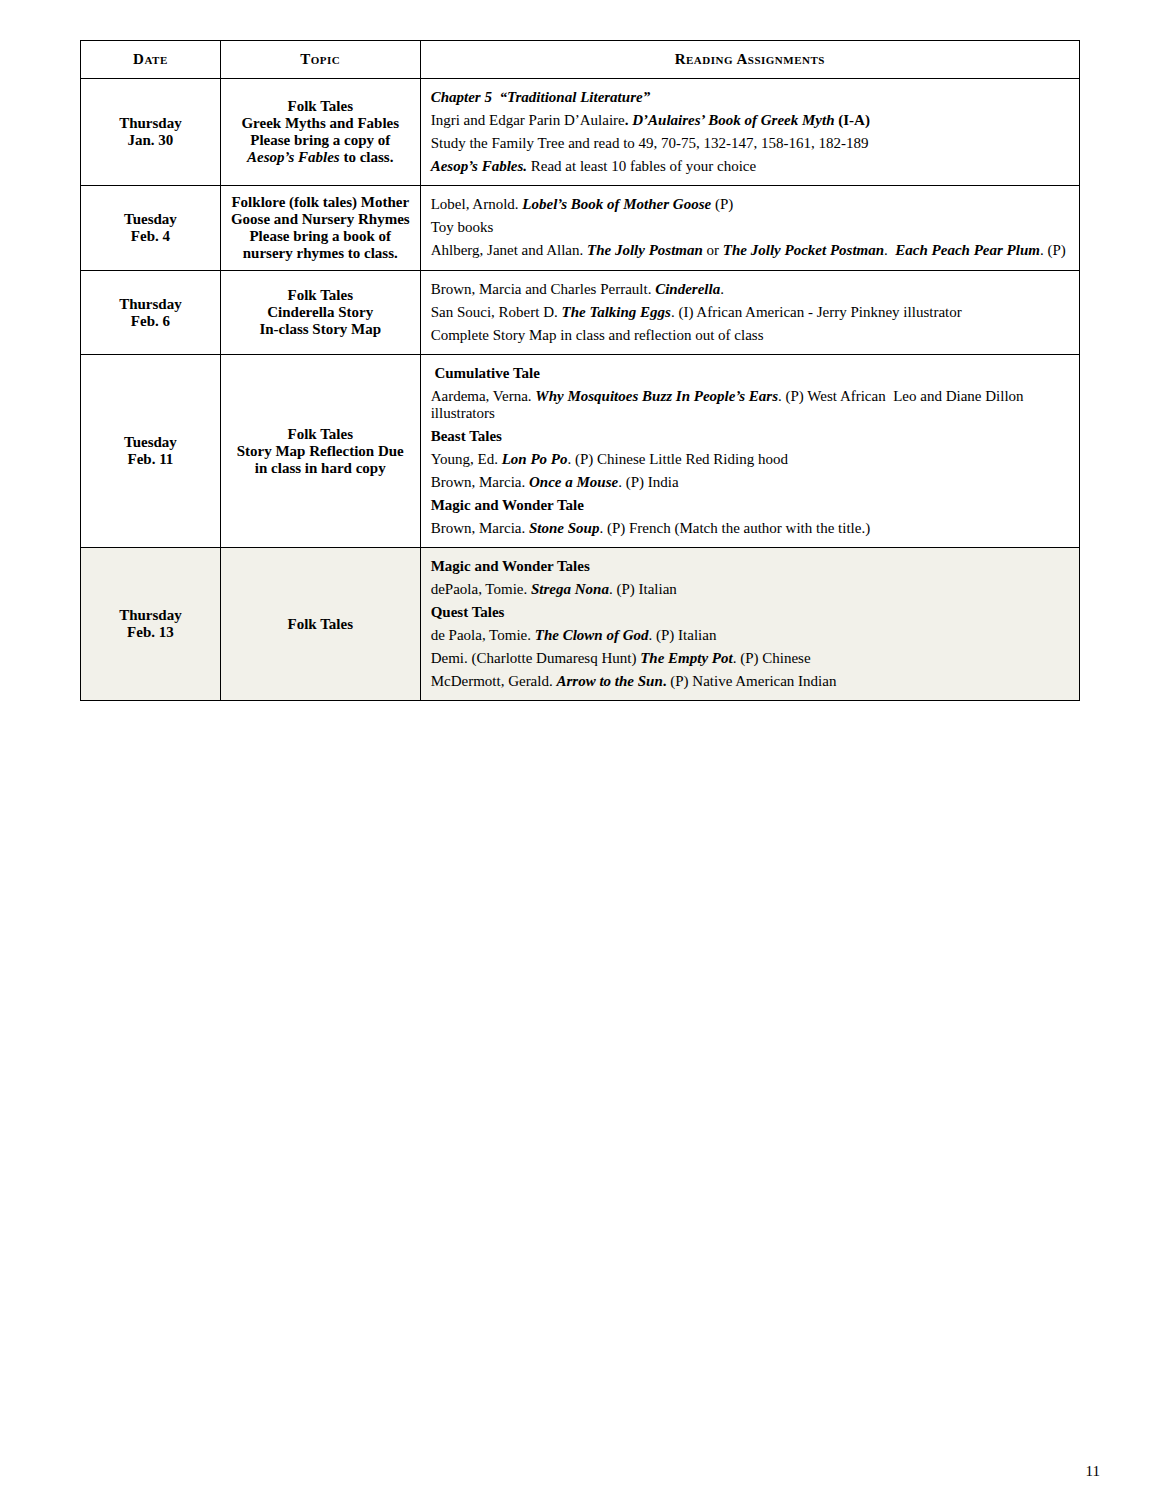| Date | Topic | Reading Assignments |
| --- | --- | --- |
| Thursday Jan. 30 | Folk Tales Greek Myths and Fables Please bring a copy of Aesop’s Fables to class. | Chapter 5 “Traditional Literature” Ingri and Edgar Parin D’Aulaire . D’Aulaires’ Book of Greek Myth (I-A) Study the Family Tree and read to 49, 70-75, 132-147, 158-161, 182-189 Aesop’s Fables. Read at least 10 fables of your choice |
| Tuesday Feb. 4 | Folklore (folk tales) Mother Goose and Nursery Rhymes Please bring a book of nursery rhymes to class. | Lobel, Arnold. Lobel’s Book of Mother Goose (P) Toy books Ahlberg, Janet and Allan. The Jolly Postman or The Jolly Pocket Postman . Each Peach Pear Plum . (P) |
| Thursday Feb. 6 | Folk Tales Cinderella Story In-class Story Map | Brown, Marcia and Charles Perrault. Cinderella . San Souci, Robert D. The Talking Eggs . (I) African American - Jerry Pinkney illustrator Complete Story Map in class and reflection out of class |
| Tuesday Feb. 11 | Folk Tales Story Map Reflection Due in class in hard copy | Cumulative Tale Aardema, Verna. Why Mosquitoes Buzz In People’s Ears . (P) West African Leo and Diane Dillon illustrators Beast Tales Young, Ed. Lon Po Po . (P) Chinese Little Red Riding hood Brown, Marcia. Once a Mouse . (P) India Magic and Wonder Tale Brown, Marcia. Stone Soup . (P) French (Match the author with the title.) |
| Thursday Feb. 13 | Folk Tales | Magic and Wonder Tales dePaola, Tomie. Strega Nona . (P) Italian Quest Tales de Paola, Tomie. The Clown of God . (P) Italian Demi. (Charlotte Dumaresq Hunt) The Empty Pot . (P) Chinese McDermott, Gerald. Arrow to the Sun . (P) Native American Indian |
11